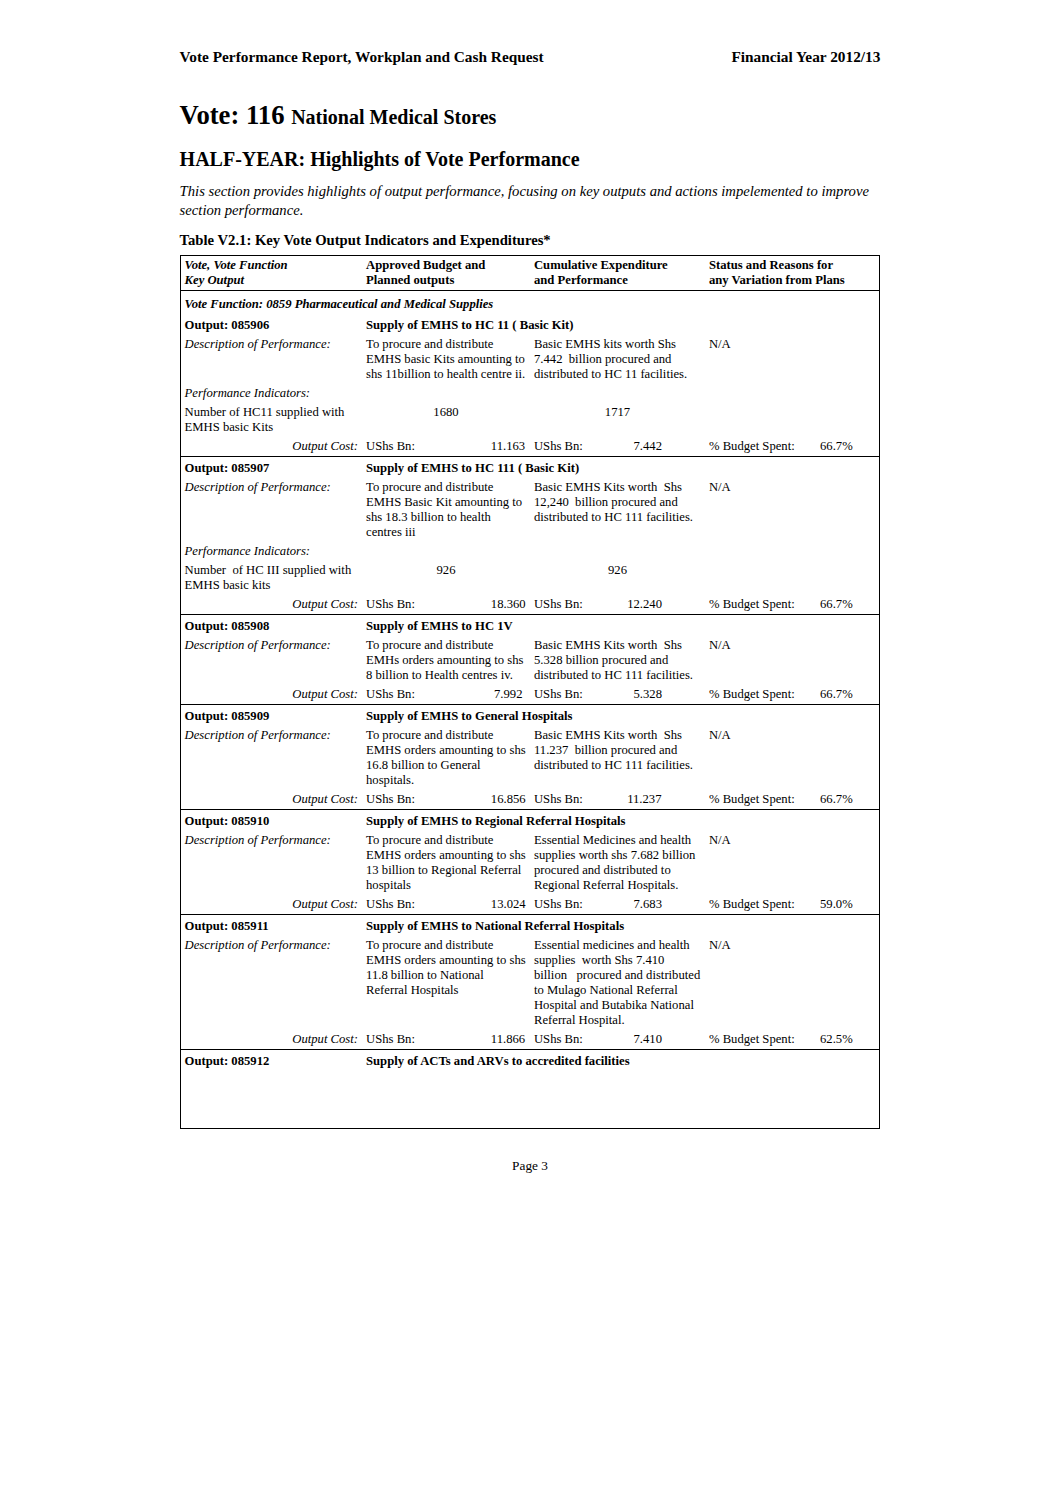Vote Performance Report, Workplan and Cash Request
Financial Year 2012/13
Vote: 116 National Medical Stores
HALF-YEAR: Highlights of Vote Performance
This section provides highlights of output performance, focusing on key outputs and actions impelemented to improve section performance.
Table V2.1: Key Vote Output Indicators and Expenditures*
| Vote, Vote Function Key Output | Approved Budget and Planned outputs | Cumulative Expenditure and Performance | Status and Reasons for any Variation from Plans |
| --- | --- | --- | --- |
| Vote Function: 0859 Pharmaceutical and Medical Supplies |
| Output: 085906 | Supply of EMHS to HC 11 ( Basic Kit) |
| Description of Performance: | To procure and distribute EMHS basic Kits amounting to shs 11billion to health centre ii. | Basic EMHS kits worth Shs 7.442 billion procured and distributed to HC 11 facilities. | N/A |
| Performance Indicators: |
| Number of HC11 supplied with EMHS basic Kits | 1680 | 1717 | |
| Output Cost: | UShs Bn: 11.163 | UShs Bn: 7.442 | % Budget Spent: 66.7% |
| Output: 085907 | Supply of EMHS to HC 111 ( Basic Kit) |
| Description of Performance: | To procure and distribute EMHS Basic Kit amounting to shs 18.3 billion to health centres iii | Basic EMHS Kits worth Shs 12,240 billion procured and distributed to HC 111 facilities. | N/A |
| Performance Indicators: |
| Number of HC III supplied with EMHS basic kits | 926 | 926 | |
| Output Cost: | UShs Bn: 18.360 | UShs Bn: 12.240 | % Budget Spent: 66.7% |
| Output: 085908 | Supply of EMHS to HC 1V |
| Description of Performance: | To procure and distribute EMHs orders amounting to shs 8 billion to Health centres iv. | Basic EMHS Kits worth Shs 5.328 billion procured and distributed to HC 111 facilities. | N/A |
| Output Cost: | UShs Bn: 7.992 | UShs Bn: 5.328 | % Budget Spent: 66.7% |
| Output: 085909 | Supply of EMHS to General Hospitals |
| Description of Performance: | To procure and distribute EMHS orders amounting to shs 16.8 billion to General hospitals. | Basic EMHS Kits worth Shs 11.237 billion procured and distributed to HC 111 facilities. | N/A |
| Output Cost: | UShs Bn: 16.856 | UShs Bn: 11.237 | % Budget Spent: 66.7% |
| Output: 085910 | Supply of EMHS to Regional Referral Hospitals |
| Description of Performance: | To procure and distribute EMHS orders amounting to shs 13 billion to Regional Referral hospitals | Essential Medicines and health supplies worth shs 7.682 billion procured and distributed to Regional Referral Hospitals. | N/A |
| Output Cost: | UShs Bn: 13.024 | UShs Bn: 7.683 | % Budget Spent: 59.0% |
| Output: 085911 | Supply of EMHS to National Referral Hospitals |
| Description of Performance: | To procure and distribute EMHS orders amounting to shs 11.8 billion to National Referral Hospitals | Essential medicines and health supplies worth Shs 7.410 billion procured and distributed to Mulago National Referral Hospital and Butabika National Referral Hospital. | N/A |
| Output Cost: | UShs Bn: 11.866 | UShs Bn: 7.410 | % Budget Spent: 62.5% |
| Output: 085912 | Supply of ACTs and ARVs to accredited facilities |
Page 3